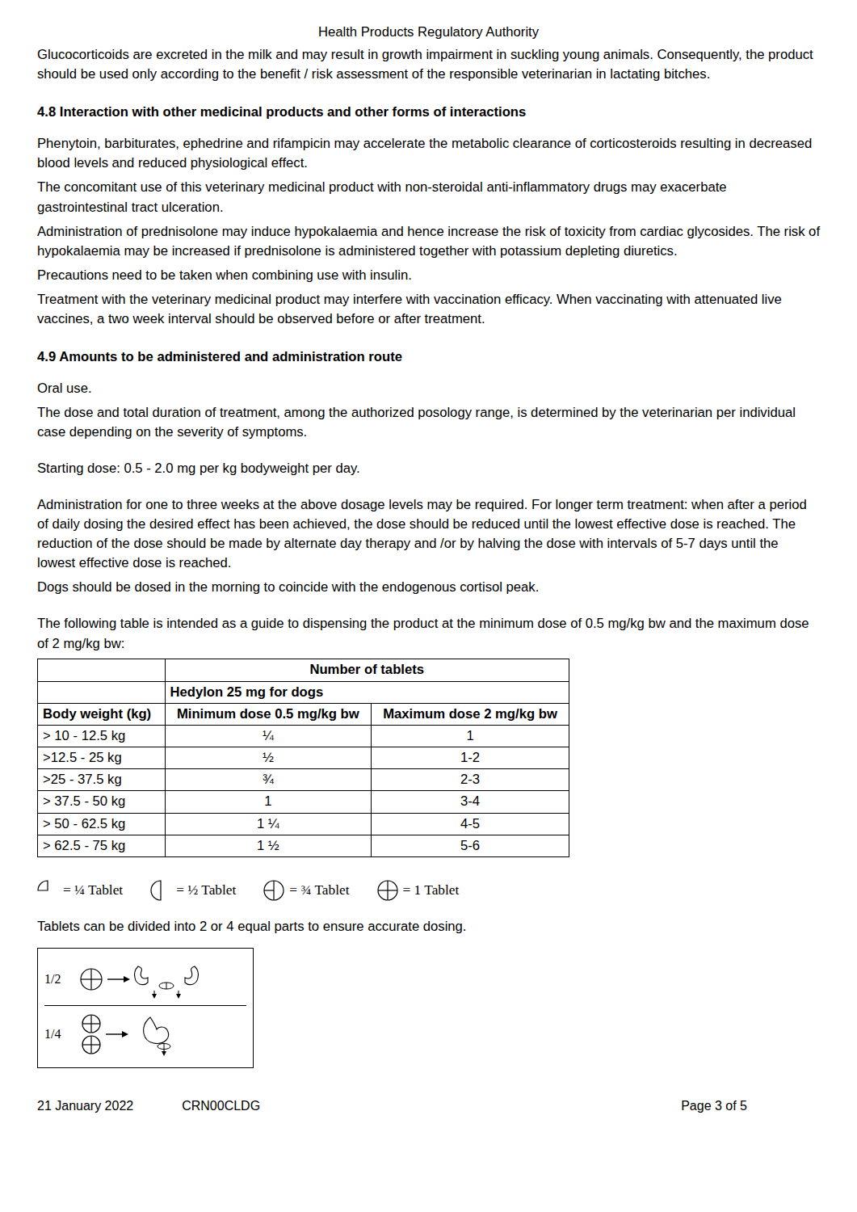Health Products Regulatory Authority
Glucocorticoids are excreted in the milk and may result in growth impairment in suckling young animals. Consequently, the product should be used only according to the benefit / risk assessment of the responsible veterinarian in lactating bitches.
4.8 Interaction with other medicinal products and other forms of interactions
Phenytoin, barbiturates, ephedrine and rifampicin may accelerate the metabolic clearance of corticosteroids resulting in decreased blood levels and reduced physiological effect.
The concomitant use of this veterinary medicinal product with non-steroidal anti-inflammatory drugs may exacerbate gastrointestinal tract ulceration.
Administration of prednisolone may induce hypokalaemia and hence increase the risk of toxicity from cardiac glycosides. The risk of hypokalaemia may be increased if prednisolone is administered together with potassium depleting diuretics.
Precautions need to be taken when combining use with insulin.
Treatment with the veterinary medicinal product may interfere with vaccination efficacy. When vaccinating with attenuated live vaccines, a two week interval should be observed before or after treatment.
4.9 Amounts to be administered and administration route
Oral use.
The dose and total duration of treatment, among the authorized posology range, is determined by the veterinarian per individual case depending on the severity of symptoms.
Starting dose: 0.5 - 2.0 mg per kg bodyweight per day.
Administration for one to three weeks at the above dosage levels may be required. For longer term treatment: when after a period of daily dosing the desired effect has been achieved, the dose should be reduced until the lowest effective dose is reached. The reduction of the dose should be made by alternate day therapy and /or by halving the dose with intervals of 5-7 days until the lowest effective dose is reached.
Dogs should be dosed in the morning to coincide with the endogenous cortisol peak.
The following table is intended as a guide to dispensing the product at the minimum dose of 0.5 mg/kg bw and the maximum dose of 2 mg/kg bw:
| | Number of tablets |
| | Hedylon 25 mg for dogs |
| Body weight (kg) | Minimum dose 0.5 mg/kg bw | Maximum dose 2 mg/kg bw |
| > 10 - 12.5 kg | ¼ | 1 |
| >12.5 - 25 kg | ½ | 1-2 |
| >25 - 37.5 kg | ¾ | 2-3 |
| > 37.5 - 50 kg | 1 | 3-4 |
| > 50 - 62.5 kg | 1 ¼ | 4-5 |
| > 62.5 - 75 kg | 1 ½ | 5-6 |
= ¼ Tablet
= ½ Tablet
= ¾ Tablet
= 1 Tablet
Tablets can be divided into 2 or 4 equal parts to ensure accurate dosing.
1/2
1/4
21 January 2022 CRN00CLDG Page 3 of 5